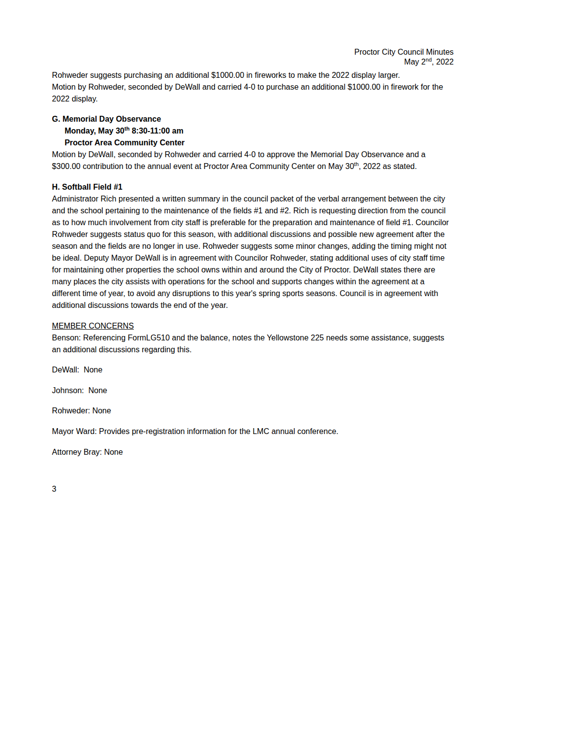Proctor City Council Minutes
May 2nd, 2022
Rohweder suggests purchasing an additional $1000.00 in fireworks to make the 2022 display larger.
Motion by Rohweder, seconded by DeWall and carried 4-0 to purchase an additional $1000.00 in firework for the 2022 display.
G. Memorial Day Observance
Monday, May 30th 8:30-11:00 am
Proctor Area Community Center
Motion by DeWall, seconded by Rohweder and carried 4-0 to approve the Memorial Day Observance and a $300.00 contribution to the annual event at Proctor Area Community Center on May 30th, 2022 as stated.
H. Softball Field #1
Administrator Rich presented a written summary in the council packet of the verbal arrangement between the city and the school pertaining to the maintenance of the fields #1 and #2. Rich is requesting direction from the council as to how much involvement from city staff is preferable for the preparation and maintenance of field #1. Councilor Rohweder suggests status quo for this season, with additional discussions and possible new agreement after the season and the fields are no longer in use. Rohweder suggests some minor changes, adding the timing might not be ideal. Deputy Mayor DeWall is in agreement with Councilor Rohweder, stating additional uses of city staff time for maintaining other properties the school owns within and around the City of Proctor. DeWall states there are many places the city assists with operations for the school and supports changes within the agreement at a different time of year, to avoid any disruptions to this year's spring sports seasons. Council is in agreement with additional discussions towards the end of the year.
MEMBER CONCERNS
Benson: Referencing FormLG510 and the balance, notes the Yellowstone 225 needs some assistance, suggests an additional discussions regarding this.
DeWall: None
Johnson: None
Rohweder: None
Mayor Ward: Provides pre-registration information for the LMC annual conference.
Attorney Bray: None
3